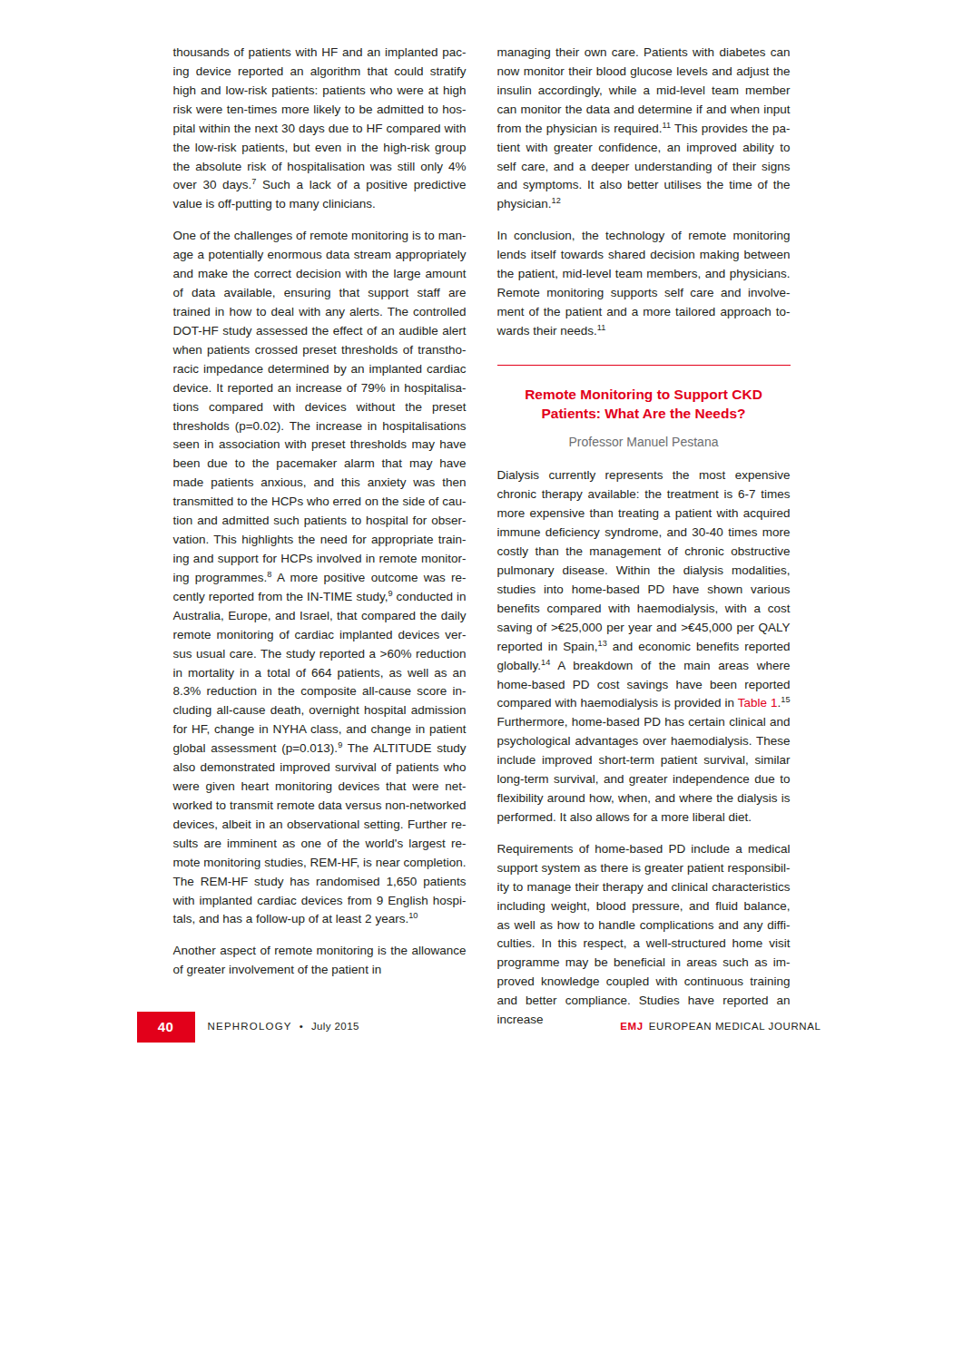thousands of patients with HF and an implanted pacing device reported an algorithm that could stratify high and low-risk patients: patients who were at high risk were ten-times more likely to be admitted to hospital within the next 30 days due to HF compared with the low-risk patients, but even in the high-risk group the absolute risk of hospitalisation was still only 4% over 30 days.7 Such a lack of a positive predictive value is off-putting to many clinicians.
One of the challenges of remote monitoring is to manage a potentially enormous data stream appropriately and make the correct decision with the large amount of data available, ensuring that support staff are trained in how to deal with any alerts. The controlled DOT-HF study assessed the effect of an audible alert when patients crossed preset thresholds of transthoracic impedance determined by an implanted cardiac device. It reported an increase of 79% in hospitalisations compared with devices without the preset thresholds (p=0.02). The increase in hospitalisations seen in association with preset thresholds may have been due to the pacemaker alarm that may have made patients anxious, and this anxiety was then transmitted to the HCPs who erred on the side of caution and admitted such patients to hospital for observation. This highlights the need for appropriate training and support for HCPs involved in remote monitoring programmes.8 A more positive outcome was recently reported from the IN-TIME study,9 conducted in Australia, Europe, and Israel, that compared the daily remote monitoring of cardiac implanted devices versus usual care. The study reported a >60% reduction in mortality in a total of 664 patients, as well as an 8.3% reduction in the composite all-cause score including all-cause death, overnight hospital admission for HF, change in NYHA class, and change in patient global assessment (p=0.013).9 The ALTITUDE study also demonstrated improved survival of patients who were given heart monitoring devices that were networked to transmit remote data versus non-networked devices, albeit in an observational setting. Further results are imminent as one of the world's largest remote monitoring studies, REM-HF, is near completion. The REM-HF study has randomised 1,650 patients with implanted cardiac devices from 9 English hospitals, and has a follow-up of at least 2 years.10
Another aspect of remote monitoring is the allowance of greater involvement of the patient in
managing their own care. Patients with diabetes can now monitor their blood glucose levels and adjust the insulin accordingly, while a mid-level team member can monitor the data and determine if and when input from the physician is required.11 This provides the patient with greater confidence, an improved ability to self care, and a deeper understanding of their signs and symptoms. It also better utilises the time of the physician.12
In conclusion, the technology of remote monitoring lends itself towards shared decision making between the patient, mid-level team members, and physicians. Remote monitoring supports self care and involvement of the patient and a more tailored approach towards their needs.11
Remote Monitoring to Support CKD Patients: What Are the Needs?
Professor Manuel Pestana
Dialysis currently represents the most expensive chronic therapy available: the treatment is 6-7 times more expensive than treating a patient with acquired immune deficiency syndrome, and 30-40 times more costly than the management of chronic obstructive pulmonary disease. Within the dialysis modalities, studies into home-based PD have shown various benefits compared with haemodialysis, with a cost saving of >€25,000 per year and >€45,000 per QALY reported in Spain,13 and economic benefits reported globally.14 A breakdown of the main areas where home-based PD cost savings have been reported compared with haemodialysis is provided in Table 1.15 Furthermore, home-based PD has certain clinical and psychological advantages over haemodialysis. These include improved short-term patient survival, similar long-term survival, and greater independence due to flexibility around how, when, and where the dialysis is performed. It also allows for a more liberal diet.
Requirements of home-based PD include a medical support system as there is greater patient responsibility to manage their therapy and clinical characteristics including weight, blood pressure, and fluid balance, as well as how to handle complications and any difficulties. In this respect, a well-structured home visit programme may be beneficial in areas such as improved knowledge coupled with continuous training and better compliance. Studies have reported an increase
40
NEPHROLOGY • July 2015
EMJ EUROPEAN MEDICAL JOURNAL